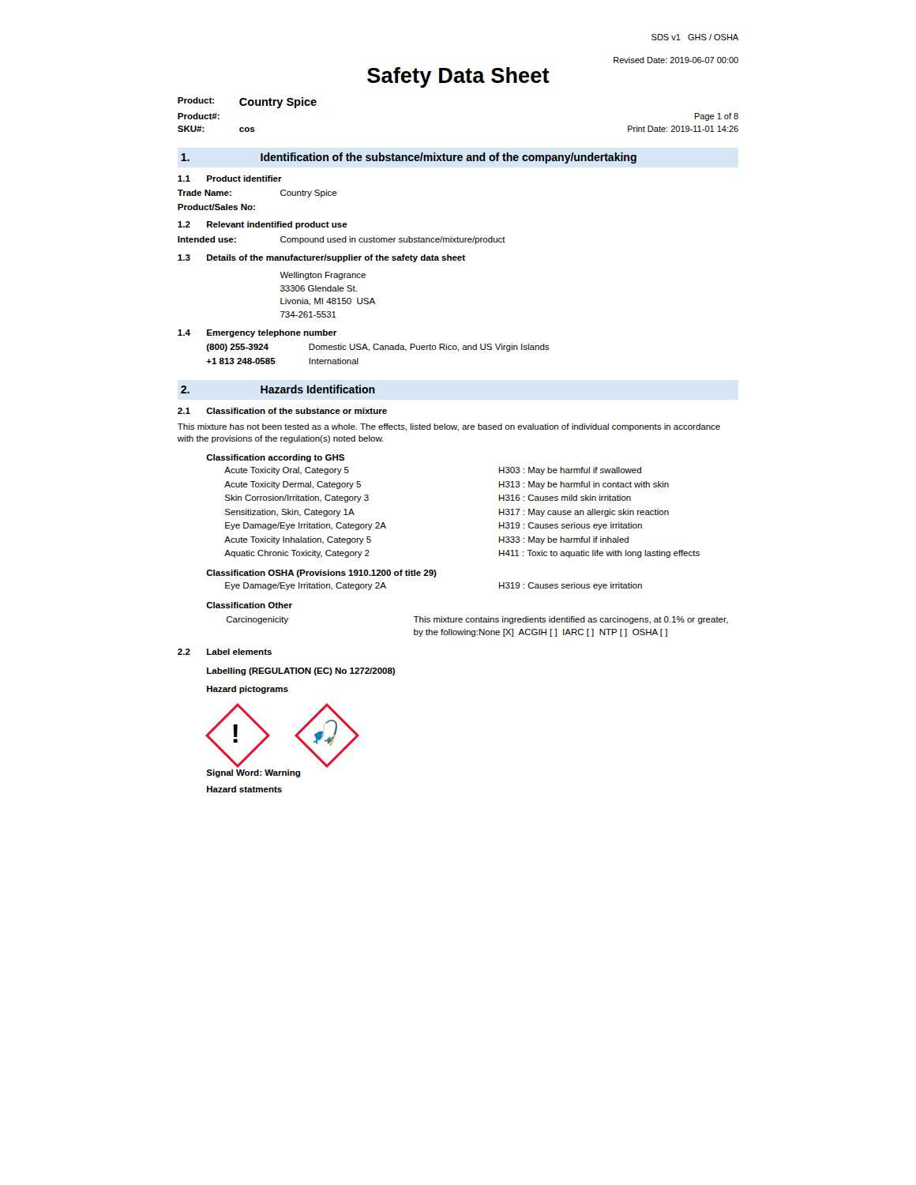SDS v1 GHS / OSHA
Revised Date: 2019-06-07 00:00
Safety Data Sheet
| Product: | Country Spice | |
| Product#: | | Page 1 of 8 |
| SKU#: | cos | Print Date: 2019-11-01 14:26 |
1. Identification of the substance/mixture and of the company/undertaking
1.1 Product identifier
Trade Name: Country Spice
Product/Sales No:
1.2 Relevant indentified product use
Intended use: Compound used in customer substance/mixture/product
1.3 Details of the manufacturer/supplier of the safety data sheet
Wellington Fragrance
33306 Glendale St.
Livonia, MI 48150 USA
734-261-5531
1.4 Emergency telephone number
(800) 255-3924 Domestic USA, Canada, Puerto Rico, and US Virgin Islands
+1 813 248-0585 International
2. Hazards Identification
2.1 Classification of the substance or mixture
This mixture has not been tested as a whole. The effects, listed below, are based on evaluation of individual components in accordance with the provisions of the regulation(s) noted below.
Classification according to GHS
| Acute Toxicity Oral, Category 5 | H303 : May be harmful if swallowed |
| Acute Toxicity Dermal, Category 5 | H313 : May be harmful in contact with skin |
| Skin Corrosion/Irritation, Category 3 | H316 : Causes mild skin irritation |
| Sensitization, Skin, Category 1A | H317 : May cause an allergic skin reaction |
| Eye Damage/Eye Irritation, Category 2A | H319 : Causes serious eye irritation |
| Acute Toxicity Inhalation, Category 5 | H333 : May be harmful if inhaled |
| Aquatic Chronic Toxicity, Category 2 | H411 : Toxic to aquatic life with long lasting effects |
Classification OSHA (Provisions 1910.1200 of title 29)
| Eye Damage/Eye Irritation, Category 2A | H319 : Causes serious eye irritation |
Classification Other
| Carcinogenicity | This mixture contains ingredients identified as carcinogens, at 0.1% or greater, by the following:None [X] ACGIH [ ] IARC [ ] NTP [ ] OSHA [ ] |
2.2 Label elements
Labelling (REGULATION (EC) No 1272/2008)
Hazard pictograms
! 🎣
Signal Word: Warning
Hazard statments